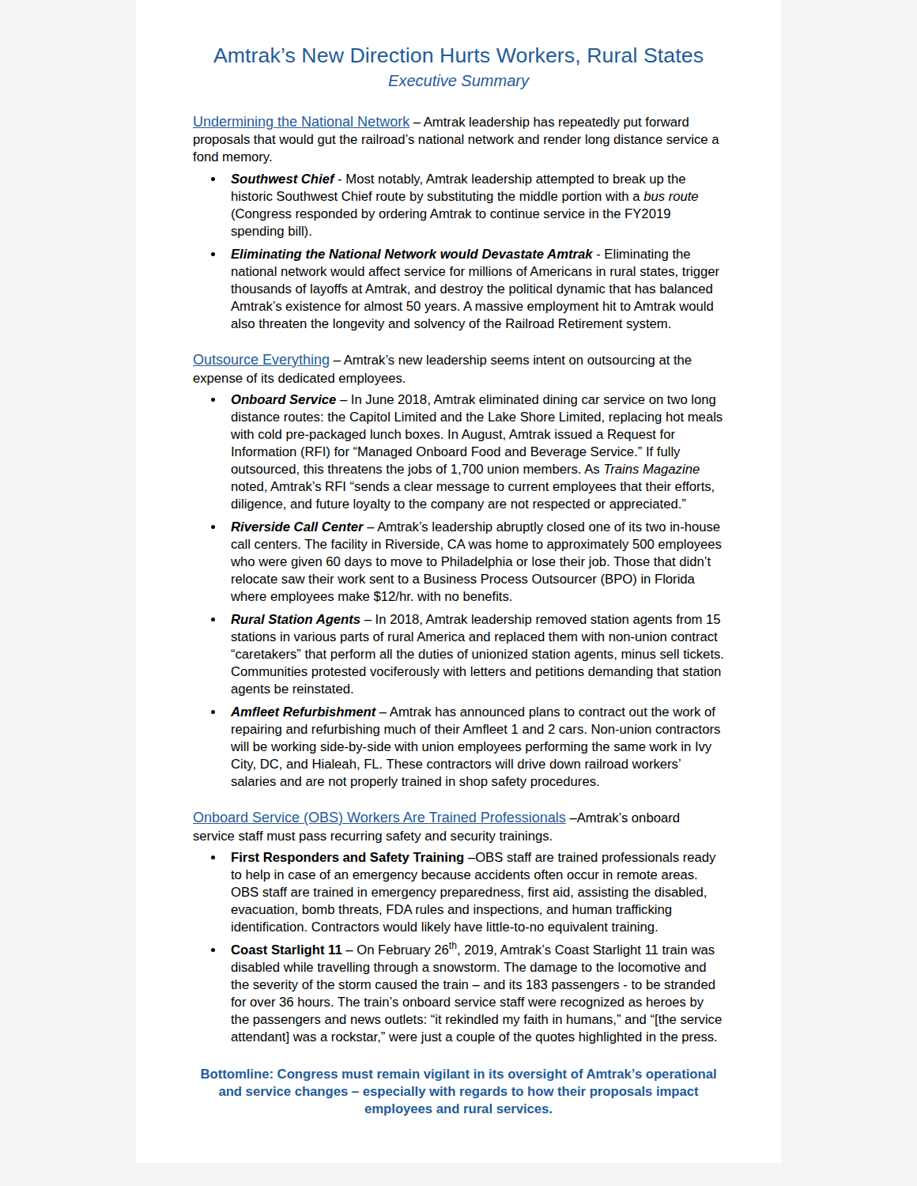Amtrak’s New Direction Hurts Workers, Rural States
Executive Summary
Undermining the National Network – Amtrak leadership has repeatedly put forward proposals that would gut the railroad’s national network and render long distance service a fond memory.
Southwest Chief - Most notably, Amtrak leadership attempted to break up the historic Southwest Chief route by substituting the middle portion with a bus route (Congress responded by ordering Amtrak to continue service in the FY2019 spending bill).
Eliminating the National Network would Devastate Amtrak - Eliminating the national network would affect service for millions of Americans in rural states, trigger thousands of layoffs at Amtrak, and destroy the political dynamic that has balanced Amtrak’s existence for almost 50 years. A massive employment hit to Amtrak would also threaten the longevity and solvency of the Railroad Retirement system.
Outsource Everything – Amtrak’s new leadership seems intent on outsourcing at the expense of its dedicated employees.
Onboard Service – In June 2018, Amtrak eliminated dining car service on two long distance routes: the Capitol Limited and the Lake Shore Limited, replacing hot meals with cold pre-packaged lunch boxes. In August, Amtrak issued a Request for Information (RFI) for “Managed Onboard Food and Beverage Service.” If fully outsourced, this threatens the jobs of 1,700 union members. As Trains Magazine noted, Amtrak’s RFI “sends a clear message to current employees that their efforts, diligence, and future loyalty to the company are not respected or appreciated.”
Riverside Call Center – Amtrak’s leadership abruptly closed one of its two in-house call centers. The facility in Riverside, CA was home to approximately 500 employees who were given 60 days to move to Philadelphia or lose their job. Those that didn’t relocate saw their work sent to a Business Process Outsourcer (BPO) in Florida where employees make $12/hr. with no benefits.
Rural Station Agents – In 2018, Amtrak leadership removed station agents from 15 stations in various parts of rural America and replaced them with non-union contract “caretakers” that perform all the duties of unionized station agents, minus sell tickets. Communities protested vociferously with letters and petitions demanding that station agents be reinstated.
Amfleet Refurbishment – Amtrak has announced plans to contract out the work of repairing and refurbishing much of their Amfleet 1 and 2 cars. Non-union contractors will be working side-by-side with union employees performing the same work in Ivy City, DC, and Hialeah, FL. These contractors will drive down railroad workers’ salaries and are not properly trained in shop safety procedures.
Onboard Service (OBS) Workers Are Trained Professionals –Amtrak’s onboard service staff must pass recurring safety and security trainings.
First Responders and Safety Training –OBS staff are trained professionals ready to help in case of an emergency because accidents often occur in remote areas. OBS staff are trained in emergency preparedness, first aid, assisting the disabled, evacuation, bomb threats, FDA rules and inspections, and human trafficking identification. Contractors would likely have little-to-no equivalent training.
Coast Starlight 11 – On February 26th, 2019, Amtrak’s Coast Starlight 11 train was disabled while travelling through a snowstorm. The damage to the locomotive and the severity of the storm caused the train – and its 183 passengers - to be stranded for over 36 hours. The train’s onboard service staff were recognized as heroes by the passengers and news outlets: “it rekindled my faith in humans,” and “[the service attendant] was a rockstar,” were just a couple of the quotes highlighted in the press.
Bottomline: Congress must remain vigilant in its oversight of Amtrak’s operational and service changes – especially with regards to how their proposals impact employees and rural services.